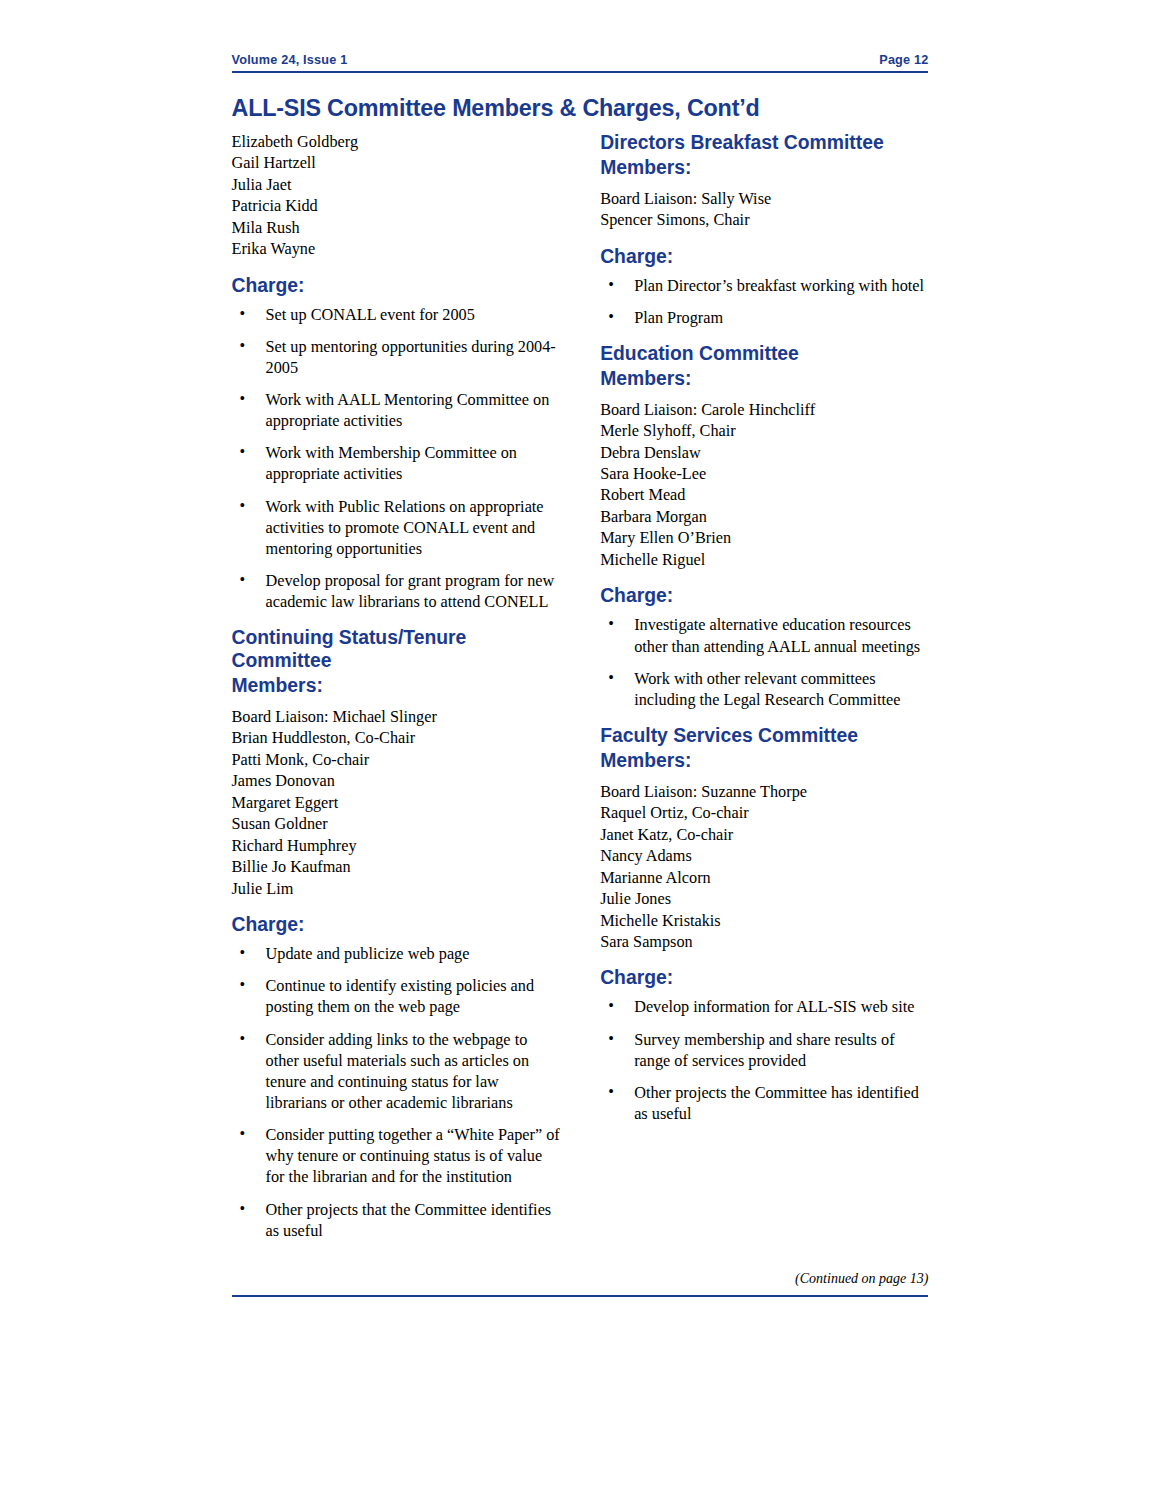Volume 24, Issue 1 Page 12
ALL-SIS Committee Members & Charges, Cont’d
Elizabeth Goldberg
Gail Hartzell
Julia Jaet
Patricia Kidd
Mila Rush
Erika Wayne
Charge:
Set up CONALL event for 2005
Set up mentoring opportunities during 2004-2005
Work with AALL Mentoring Committee on appropriate activities
Work with Membership Committee on appropriate activities
Work with Public Relations on appropriate activities to promote CONALL event and mentoring opportunities
Develop proposal for grant program for new academic law librarians to attend CONELL
Continuing Status/Tenure Committee
Members:
Board Liaison: Michael Slinger
Brian Huddleston, Co-Chair
Patti Monk, Co-chair
James Donovan
Margaret Eggert
Susan Goldner
Richard Humphrey
Billie Jo Kaufman
Julie Lim
Charge:
Update and publicize web page
Continue to identify existing policies and posting them on the web page
Consider adding links to the webpage to other useful materials such as articles on tenure and continuing status for law librarians or other academic librarians
Consider putting together a “White Paper” of why tenure or continuing status is of value for the librarian and for the institution
Other projects that the Committee identifies as useful
Directors Breakfast Committee
Members:
Board Liaison: Sally Wise
Spencer Simons, Chair
Charge:
Plan Director’s breakfast working with hotel
Plan Program
Education Committee
Members:
Board Liaison: Carole Hinchcliff
Merle Slyhoff, Chair
Debra Denslaw
Sara Hooke-Lee
Robert Mead
Barbara Morgan
Mary Ellen O’Brien
Michelle Riguel
Charge:
Investigate alternative education resources other than attending AALL annual meetings
Work with other relevant committees including the Legal Research Committee
Faculty Services Committee
Members:
Board Liaison: Suzanne Thorpe
Raquel Ortiz, Co-chair
Janet Katz, Co-chair
Nancy Adams
Marianne Alcorn
Julie Jones
Michelle Kristakis
Sara Sampson
Charge:
Develop information for ALL-SIS web site
Survey membership and share results of range of services provided
Other projects the Committee has identified as useful
(Continued on page 13)